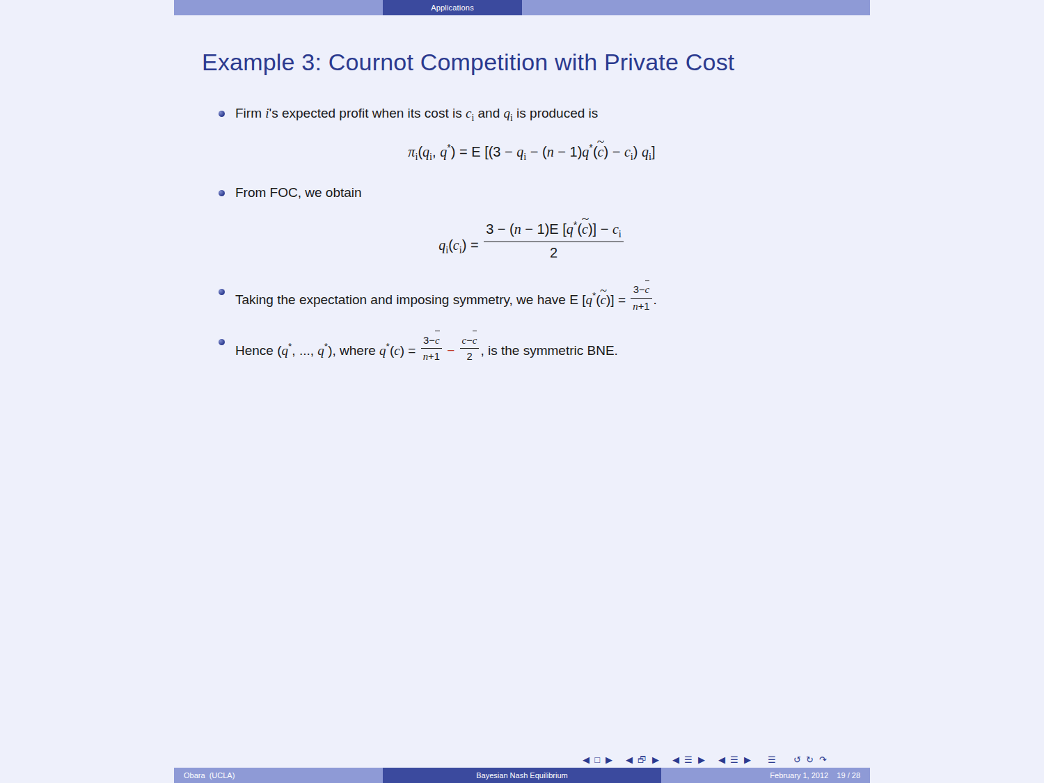Applications
Example 3: Cournot Competition with Private Cost
Firm i's expected profit when its cost is ci and qi is produced is
πi(qi, q*) = E [(3 − qi − (n − 1)q*(c) − ci) qi]
From FOC, we obtain
qi(ci) = 3 − (n − 1)E [q*(c)] − ci 2
Taking the expectation and imposing symmetry, we have E [q*(c)] = 3−c n+1 .
Hence (q*, ..., q*), where q*(c) = 3−c n+1 − c−c 2 , is the symmetric BNE.
◀ □ ▶ ◀ 🗗 ▶ ◀ ☰ ▶ ◀ ☰ ▶ ☰ ↺ ↻ ↷
Obara (UCLA)
Bayesian Nash Equilibrium
February 1, 2012 19 / 28